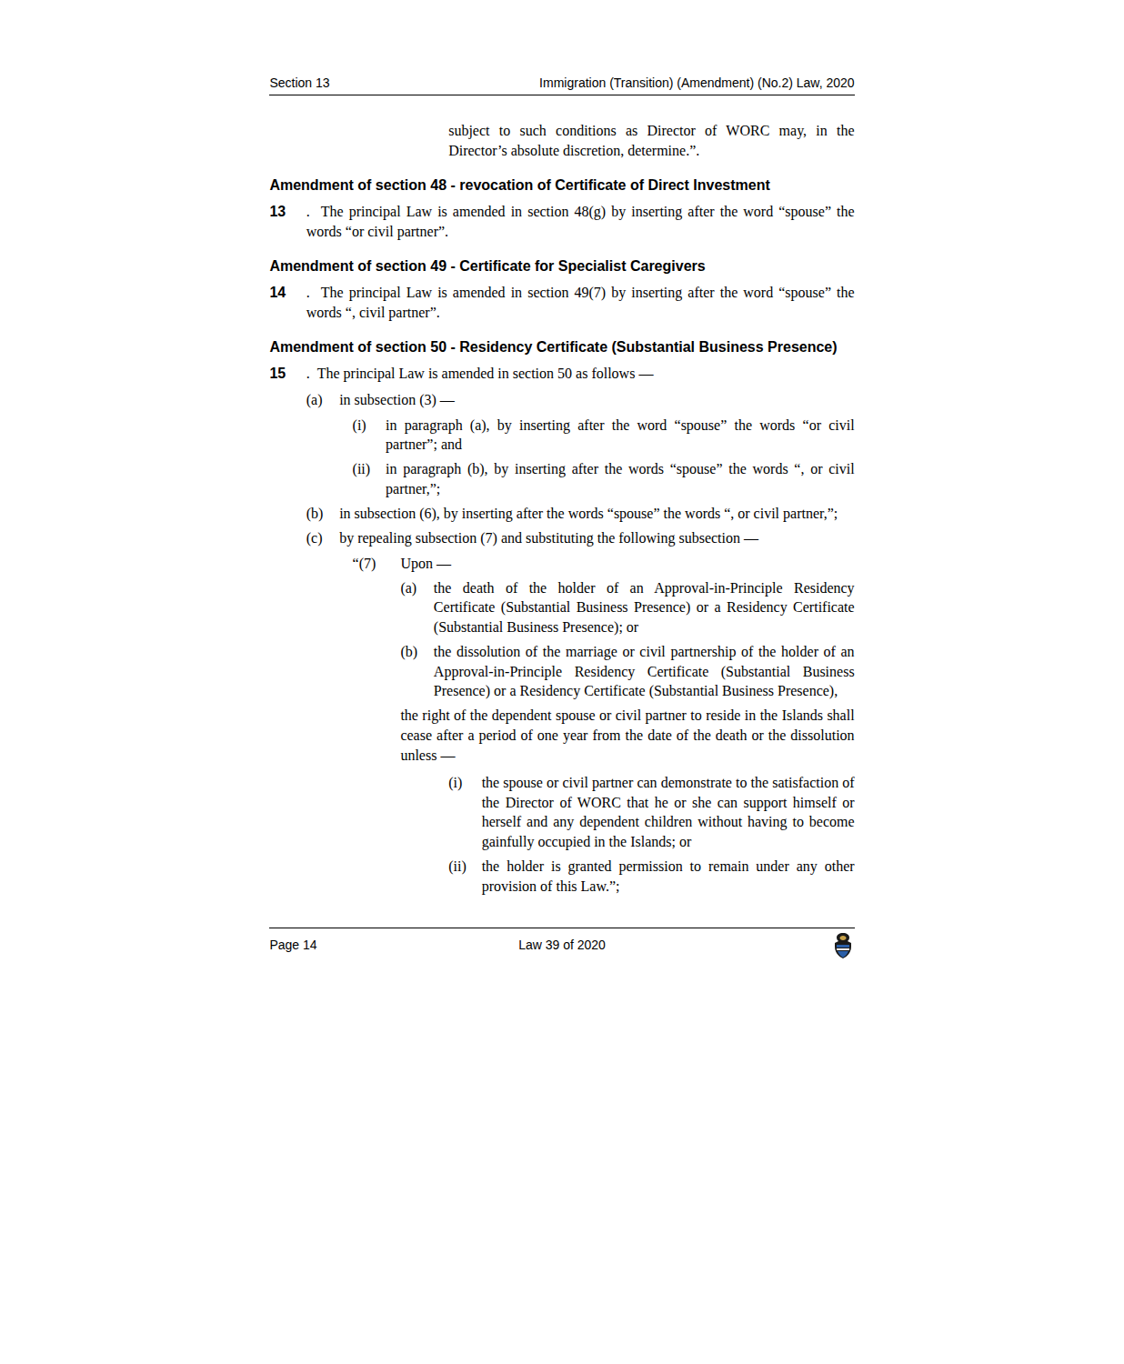Section 13
Immigration (Transition) (Amendment) (No.2) Law, 2020
subject to such conditions as Director of WORC may, in the Director’s absolute discretion, determine.”.
Amendment of section 48 - revocation of Certificate of Direct Investment
13. The principal Law is amended in section 48(g) by inserting after the word “spouse” the words “or civil partner”.
Amendment of section 49 - Certificate for Specialist Caregivers
14. The principal Law is amended in section 49(7) by inserting after the word “spouse” the words “, civil partner”.
Amendment of section 50 - Residency Certificate (Substantial Business Presence)
15. The principal Law is amended in section 50 as follows —
(a)
in subsection (3) —
(i)
in paragraph (a), by inserting after the word “spouse” the words “or civil partner”; and
(ii)
in paragraph (b), by inserting after the words “spouse” the words “, or civil partner,”;
(b)
in subsection (6), by inserting after the words “spouse” the words “, or civil partner,”;
(c)
by repealing subsection (7) and substituting the following subsection —
“(7)
Upon —
(a)
the death of the holder of an Approval-in-Principle Residency Certificate (Substantial Business Presence) or a Residency Certificate (Substantial Business Presence); or
(b)
the dissolution of the marriage or civil partnership of the holder of an Approval-in-Principle Residency Certificate (Substantial Business Presence) or a Residency Certificate (Substantial Business Presence),
the right of the dependent spouse or civil partner to reside in the Islands shall cease after a period of one year from the date of the death or the dissolution unless —
(i)
the spouse or civil partner can demonstrate to the satisfaction of the Director of WORC that he or she can support himself or herself and any dependent children without having to become gainfully occupied in the Islands; or
(ii)
the holder is granted permission to remain under any other provision of this Law.”;
Page 14
Law 39 of 2020